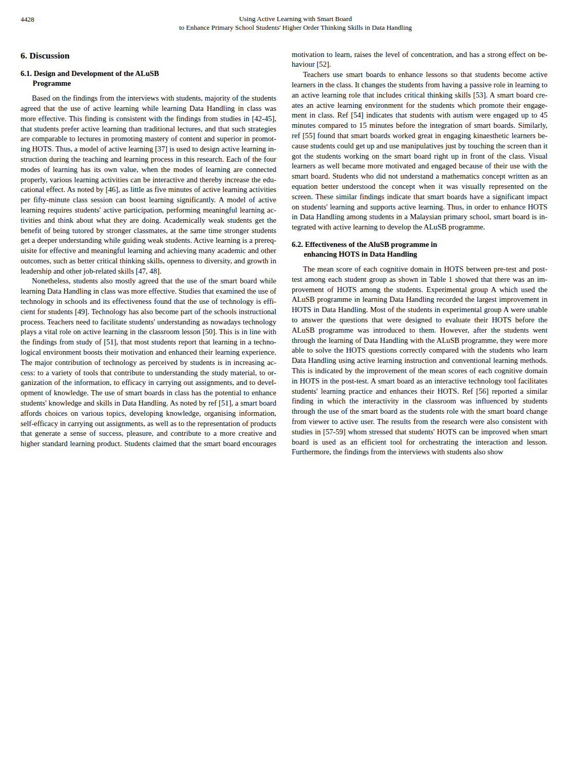4428
Using Active Learning with Smart Board
to Enhance Primary School Students' Higher Order Thinking Skills in Data Handling
6. Discussion
6.1. Design and Development of the ALuSBProgramme
Based on the findings from the interviews with students, majority of the students agreed that the use of active learning while learning Data Handling in class was more effective. This finding is consistent with the findings from studies in [42-45], that students prefer active learning than traditional lectures, and that such strategies are comparable to lectures in promoting mastery of content and superior in promoting HOTS. Thus, a model of active learning [37] is used to design active learning instruction during the teaching and learning process in this research. Each of the four modes of learning has its own value, when the modes of learning are connected properly, various learning activities can be interactive and thereby increase the educational effect. As noted by [46], as little as five minutes of active learning activities per fifty-minute class session can boost learning significantly. A model of active learning requires students' active participation, performing meaningful learning activities and think about what they are doing. Academically weak students get the benefit of being tutored by stronger classmates, at the same time stronger students get a deeper understanding while guiding weak students. Active learning is a prerequisite for effective and meaningful learning and achieving many academic and other outcomes, such as better critical thinking skills, openness to diversity, and growth in leadership and other job-related skills [47, 48].
Nonetheless, students also mostly agreed that the use of the smart board while learning Data Handling in class was more effective. Studies that examined the use of technology in schools and its effectiveness found that the use of technology is efficient for students [49]. Technology has also become part of the schools instructional process. Teachers need to facilitate students' understanding as nowadays technology plays a vital role on active learning in the classroom lesson [50]. This is in line with the findings from study of [51], that most students report that learning in a technological environment boosts their motivation and enhanced their learning experience. The major contribution of technology as perceived by students is in increasing access: to a variety of tools that contribute to understanding the study material, to organization of the information, to efficacy in carrying out assignments, and to development of knowledge. The use of smart boards in class has the potential to enhance students' knowledge and skills in Data Handling. As noted by ref [51], a smart board affords choices on various topics, developing knowledge, organising information, self-efficacy in carrying out assignments, as well as to the representation of products that generate a sense of success, pleasure, and contribute to a more creative and higher standard learning product. Students claimed that the smart board encourages motivation to learn, raises the level of concentration, and has a strong effect on behaviour [52].
Teachers use smart boards to enhance lessons so that students become active learners in the class. It changes the students from having a passive role in learning to an active learning role that includes critical thinking skills [53]. A smart board creates an active learning environment for the students which promote their engagement in class. Ref [54] indicates that students with autism were engaged up to 45 minutes compared to 15 minutes before the integration of smart boards. Similarly, ref [55] found that smart boards worked great in engaging kinaesthetic learners because students could get up and use manipulatives just by touching the screen than it got the students working on the smart board right up in front of the class. Visual learners as well became more motivated and engaged because of their use with the smart board. Students who did not understand a mathematics concept written as an equation better understood the concept when it was visually represented on the screen. These similar findings indicate that smart boards have a significant impact on students' learning and supports active learning. Thus, in order to enhance HOTS in Data Handling among students in a Malaysian primary school, smart board is integrated with active learning to develop the ALuSB programme.
6.2. Effectiveness of the AluSB programme inenhancing HOTS in Data Handling
The mean score of each cognitive domain in HOTS between pre-test and post-test among each student group as shown in Table 1 showed that there was an improvement of HOTS among the students. Experimental group A which used the ALuSB programme in learning Data Handling recorded the largest improvement in HOTS in Data Handling. Most of the students in experimental group A were unable to answer the questions that were designed to evaluate their HOTS before the ALuSB programme was introduced to them. However, after the students went through the learning of Data Handling with the ALuSB programme, they were more able to solve the HOTS questions correctly compared with the students who learn Data Handling using active learning instruction and conventional learning methods. This is indicated by the improvement of the mean scores of each cognitive domain in HOTS in the post-test. A smart board as an interactive technology tool facilitates students' learning practice and enhances their HOTS. Ref [56] reported a similar finding in which the interactivity in the classroom was influenced by students through the use of the smart board as the students role with the smart board change from viewer to active user. The results from the research were also consistent with studies in [57-59] whom stressed that students' HOTS can be improved when smart board is used as an efficient tool for orchestrating the interaction and lesson. Furthermore, the findings from the interviews with students also show